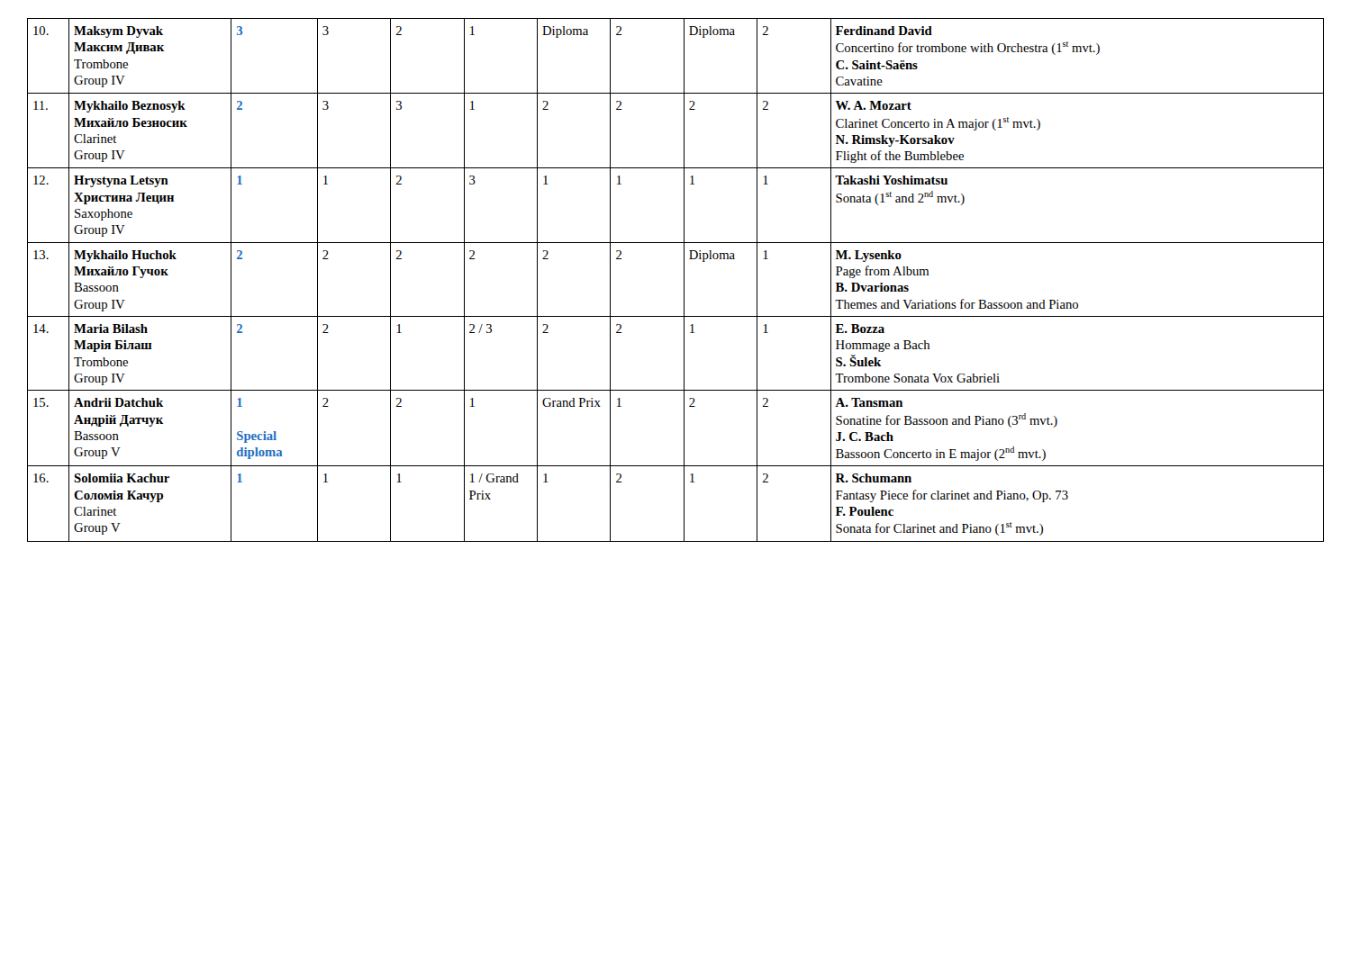| 10. | Maksym Dyvak Максим Дивак Trombone Group IV | 3 | 3 | 2 | 1 | Diploma | 2 | Diploma | 2 | Ferdinand David Concertino for trombone with Orchestra (1 st mvt.) C. Saint-Saëns Cavatine |
| 11. | Mykhailo Beznosyk Михайло Безносик Clarinet Group IV | 2 | 3 | 3 | 1 | 2 | 2 | 2 | 2 | W. A. Mozart Clarinet Concerto in A major (1 st mvt.) N. Rimsky-Korsakov Flight of the Bumblebee |
| 12. | Hrystyna Letsyn Христина Лецин Saxophone Group IV | 1 | 1 | 2 | 3 | 1 | 1 | 1 | 1 | Takashi Yoshimatsu Sonata (1 st and 2 nd mvt.) |
| 13. | Mykhailo Huchok Михайло Гучок Bassoon Group IV | 2 | 2 | 2 | 2 | 2 | 2 | Diploma | 1 | M. Lysenko Page from Album B. Dvarionas Themes and Variations for Bassoon and Piano |
| 14. | Maria Bilash Марія Білаш Trombone Group IV | 2 | 2 | 1 | 2 / 3 | 2 | 2 | 1 | 1 | E. Bozza Hommage a Bach S. Šulek Trombone Sonata Vox Gabrieli |
| 15. | Andrii Datchuk Андрій Датчук Bassoon Group V | 1 Special diploma | 2 | 2 | 1 | Grand Prix | 1 | 2 | 2 | A. Tansman Sonatine for Bassoon and Piano (3 rd mvt.) J. C. Bach Bassoon Concerto in E major (2 nd mvt.) |
| 16. | Solomiia Kachur Соломія Качур Clarinet Group V | 1 | 1 | 1 | 1 / Grand Prix | 1 | 2 | 1 | 2 | R. Schumann Fantasy Piece for clarinet and Piano, Op. 73 F. Poulenc Sonata for Clarinet and Piano (1 st mvt.) |